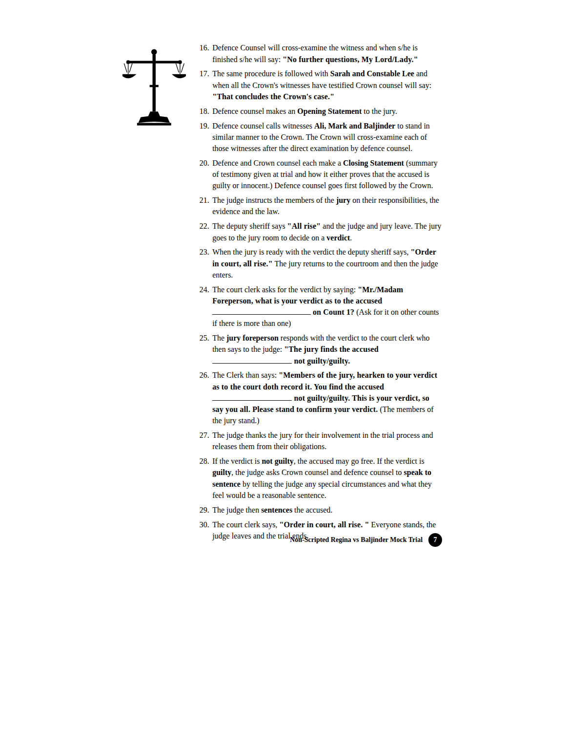Defence Counsel will cross-examine the witness and when s/he is finished s/he will say: "No further questions, My Lord/Lady."
The same procedure is followed with Sarah and Constable Lee and when all the Crown's witnesses have testified Crown counsel will say: "That concludes the Crown's case."
Defence counsel makes an Opening Statement to the jury.
Defence counsel calls witnesses Ali, Mark and Baljinder to stand in similar manner to the Crown. The Crown will cross-examine each of those witnesses after the direct examination by defence counsel.
Defence and Crown counsel each make a Closing Statement (summary of testimony given at trial and how it either proves that the accused is guilty or innocent.) Defence counsel goes first followed by the Crown.
The judge instructs the members of the jury on their responsibilities, the evidence and the law.
The deputy sheriff says "All rise" and the judge and jury leave. The jury goes to the jury room to decide on a verdict.
When the jury is ready with the verdict the deputy sheriff says, "Order in court, all rise." The jury returns to the courtroom and then the judge enters.
The court clerk asks for the verdict by saying: "Mr./Madam Foreperson, what is your verdict as to the accused on Count 1? (Ask for it on other counts if there is more than one)
The jury foreperson responds with the verdict to the court clerk who then says to the judge: "The jury finds the accused not guilty/guilty.
The Clerk than says: "Members of the jury, hearken to your verdict as to the court doth record it. You find the accused not guilty/guilty. This is your verdict, so say you all. Please stand to confirm your verdict. (The members of the jury stand.)
The judge thanks the jury for their involvement in the trial process and releases them from their obligations.
If the verdict is not guilty, the accused may go free. If the verdict is guilty, the judge asks Crown counsel and defence counsel to speak to sentence by telling the judge any special circumstances and what they feel would be a reasonable sentence.
The judge then sentences the accused.
The court clerk says, "Order in court, all rise. " Everyone stands, the judge leaves and the trial ends.
Non-Scripted Regina vs Baljinder Mock Trial 7